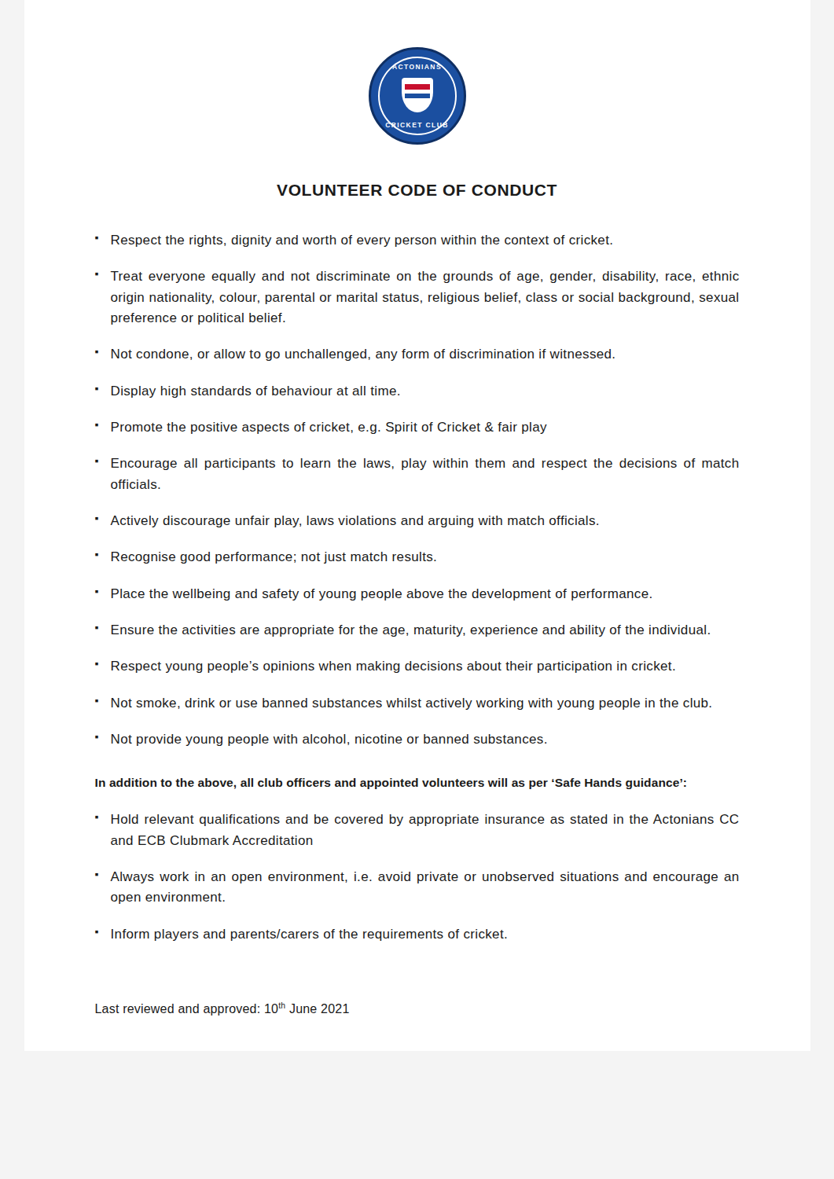Actonians Cricket Club
Volunteer Code of Conduct
Respect the rights, dignity and worth of every person within the context of cricket.
Treat everyone equally and not discriminate on the grounds of age, gender, disability, race, ethnic origin nationality, colour, parental or marital status, religious belief, class or social background, sexual preference or political belief.
Not condone, or allow to go unchallenged, any form of discrimination if witnessed.
Display high standards of behaviour at all time.
Promote the positive aspects of cricket, e.g. Spirit of Cricket & fair play
Encourage all participants to learn the laws, play within them and respect the decisions of match officials.
Actively discourage unfair play, laws violations and arguing with match officials.
Recognise good performance; not just match results.
Place the wellbeing and safety of young people above the development of performance.
Ensure the activities are appropriate for the age, maturity, experience and ability of the individual.
Respect young people’s opinions when making decisions about their participation in cricket.
Not smoke, drink or use banned substances whilst actively working with young people in the club.
Not provide young people with alcohol, nicotine or banned substances.
In addition to the above, all club officers and appointed volunteers will as per ‘Safe Hands guidance’:
Hold relevant qualifications and be covered by appropriate insurance as stated in the Actonians CC and ECB Clubmark Accreditation
Always work in an open environment, i.e. avoid private or unobserved situations and encourage an open environment.
Inform players and parents/carers of the requirements of cricket.
Last reviewed and approved: 10th June 2021